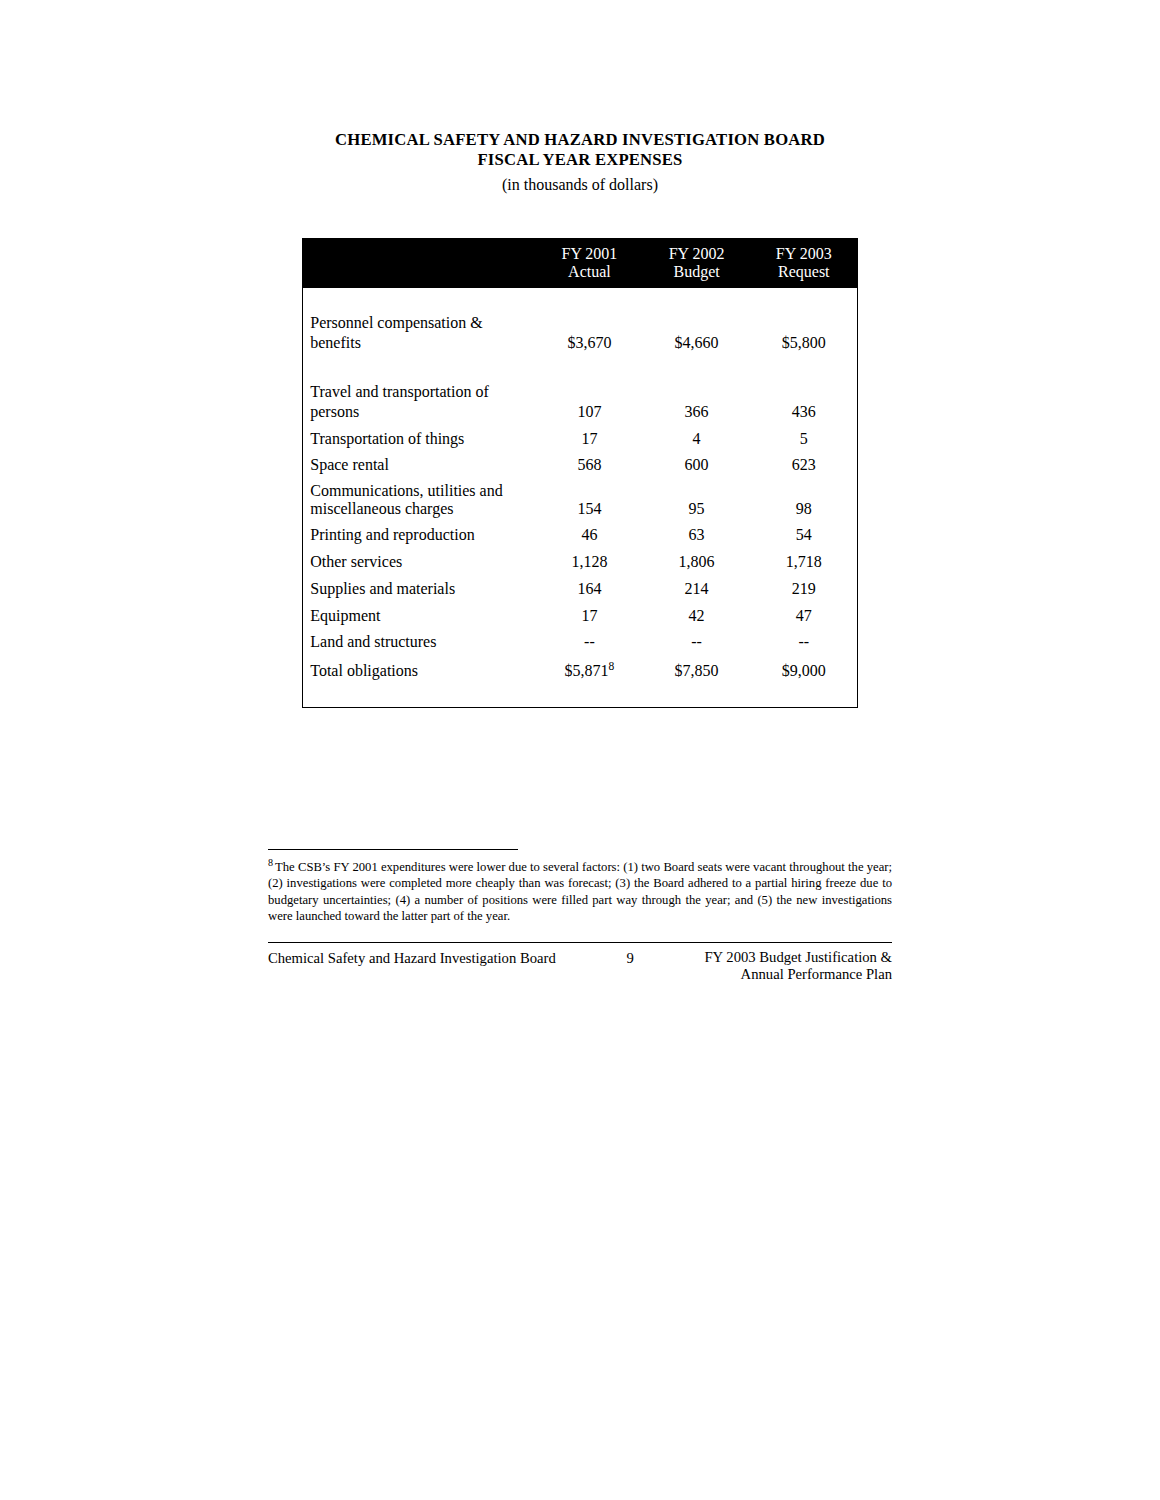CHEMICAL SAFETY AND HAZARD INVESTIGATION BOARD
FISCAL YEAR EXPENSES
(in thousands of dollars)
| | FY 2001 Actual | FY 2002 Budget | FY 2003 Request |
| --- | --- | --- | --- |
| Personnel compensation & benefits | $3,670 | $4,660 | $5,800 |
| Travel and transportation of persons | 107 | 366 | 436 |
| Transportation of things | 17 | 4 | 5 |
| Space rental | 568 | 600 | 623 |
| Communications, utilities and miscellaneous charges | 154 | 95 | 98 |
| Printing and reproduction | 46 | 63 | 54 |
| Other services | 1,128 | 1,806 | 1,718 |
| Supplies and materials | 164 | 214 | 219 |
| Equipment | 17 | 42 | 47 |
| Land and structures | -- | -- | -- |
| Total obligations | $5,871 8 | $7,850 | $9,000 |
8 The CSB’s FY 2001 expenditures were lower due to several factors: (1) two Board seats were vacant throughout the year; (2) investigations were completed more cheaply than was forecast; (3) the Board adhered to a partial hiring freeze due to budgetary uncertainties; (4) a number of positions were filled part way through the year; and (5) the new investigations were launched toward the latter part of the year.
Chemical Safety and Hazard Investigation Board
9
FY 2003 Budget Justification &
Annual Performance Plan